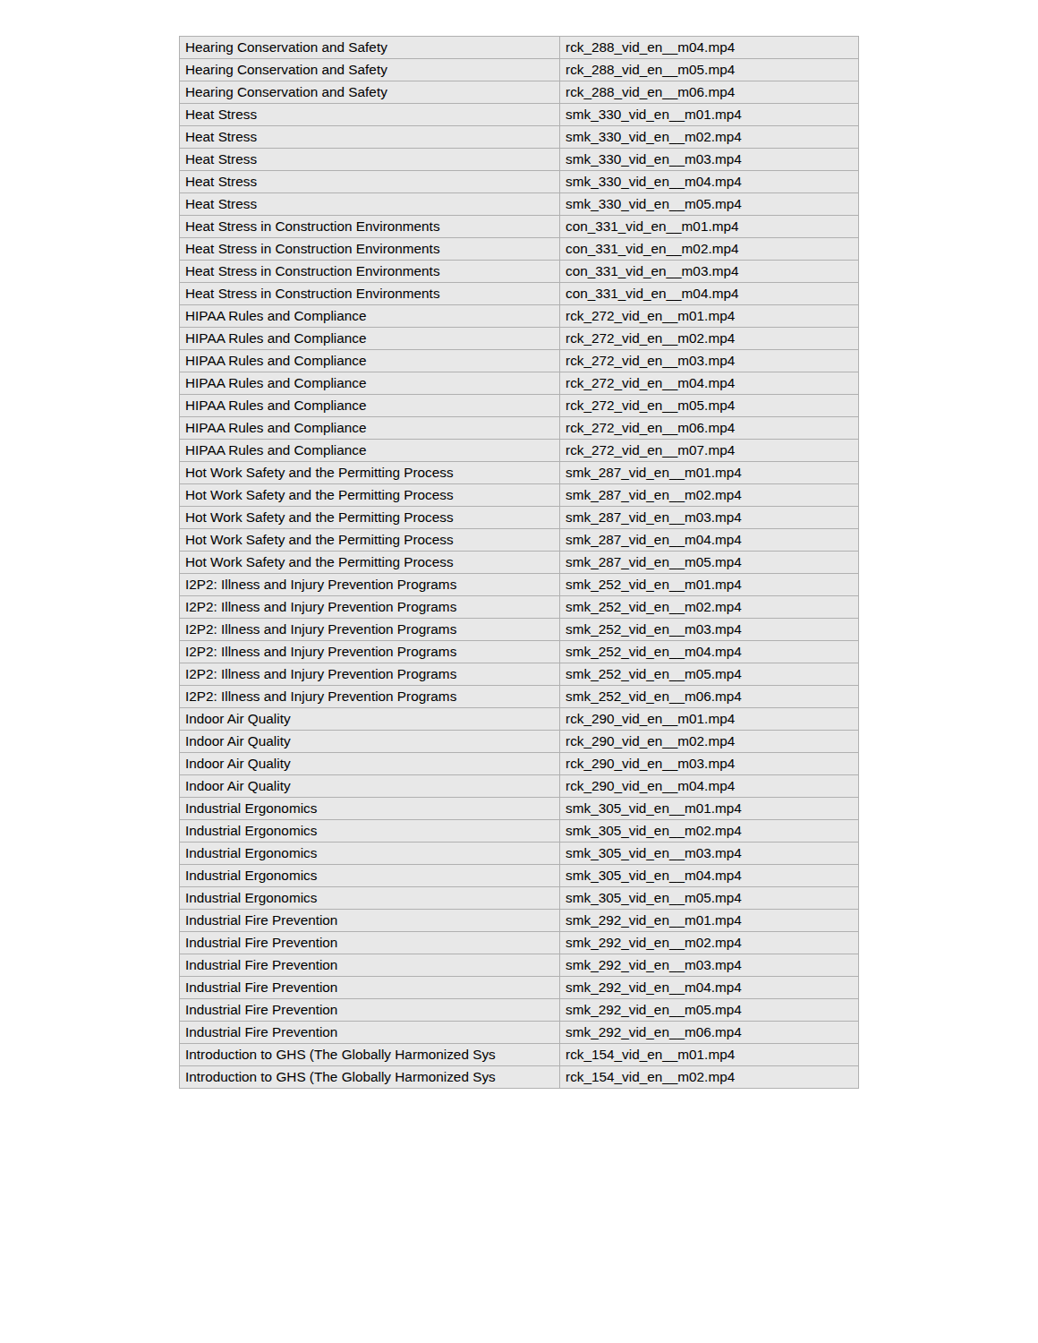| Hearing Conservation and Safety | rck_288_vid_en__m04.mp4 |
| Hearing Conservation and Safety | rck_288_vid_en__m05.mp4 |
| Hearing Conservation and Safety | rck_288_vid_en__m06.mp4 |
| Heat Stress | smk_330_vid_en__m01.mp4 |
| Heat Stress | smk_330_vid_en__m02.mp4 |
| Heat Stress | smk_330_vid_en__m03.mp4 |
| Heat Stress | smk_330_vid_en__m04.mp4 |
| Heat Stress | smk_330_vid_en__m05.mp4 |
| Heat Stress in Construction Environments | con_331_vid_en__m01.mp4 |
| Heat Stress in Construction Environments | con_331_vid_en__m02.mp4 |
| Heat Stress in Construction Environments | con_331_vid_en__m03.mp4 |
| Heat Stress in Construction Environments | con_331_vid_en__m04.mp4 |
| HIPAA Rules and Compliance | rck_272_vid_en__m01.mp4 |
| HIPAA Rules and Compliance | rck_272_vid_en__m02.mp4 |
| HIPAA Rules and Compliance | rck_272_vid_en__m03.mp4 |
| HIPAA Rules and Compliance | rck_272_vid_en__m04.mp4 |
| HIPAA Rules and Compliance | rck_272_vid_en__m05.mp4 |
| HIPAA Rules and Compliance | rck_272_vid_en__m06.mp4 |
| HIPAA Rules and Compliance | rck_272_vid_en__m07.mp4 |
| Hot Work Safety and the Permitting Process | smk_287_vid_en__m01.mp4 |
| Hot Work Safety and the Permitting Process | smk_287_vid_en__m02.mp4 |
| Hot Work Safety and the Permitting Process | smk_287_vid_en__m03.mp4 |
| Hot Work Safety and the Permitting Process | smk_287_vid_en__m04.mp4 |
| Hot Work Safety and the Permitting Process | smk_287_vid_en__m05.mp4 |
| I2P2: Illness and Injury Prevention Programs | smk_252_vid_en__m01.mp4 |
| I2P2: Illness and Injury Prevention Programs | smk_252_vid_en__m02.mp4 |
| I2P2: Illness and Injury Prevention Programs | smk_252_vid_en__m03.mp4 |
| I2P2: Illness and Injury Prevention Programs | smk_252_vid_en__m04.mp4 |
| I2P2: Illness and Injury Prevention Programs | smk_252_vid_en__m05.mp4 |
| I2P2: Illness and Injury Prevention Programs | smk_252_vid_en__m06.mp4 |
| Indoor Air Quality | rck_290_vid_en__m01.mp4 |
| Indoor Air Quality | rck_290_vid_en__m02.mp4 |
| Indoor Air Quality | rck_290_vid_en__m03.mp4 |
| Indoor Air Quality | rck_290_vid_en__m04.mp4 |
| Industrial Ergonomics | smk_305_vid_en__m01.mp4 |
| Industrial Ergonomics | smk_305_vid_en__m02.mp4 |
| Industrial Ergonomics | smk_305_vid_en__m03.mp4 |
| Industrial Ergonomics | smk_305_vid_en__m04.mp4 |
| Industrial Ergonomics | smk_305_vid_en__m05.mp4 |
| Industrial Fire Prevention | smk_292_vid_en__m01.mp4 |
| Industrial Fire Prevention | smk_292_vid_en__m02.mp4 |
| Industrial Fire Prevention | smk_292_vid_en__m03.mp4 |
| Industrial Fire Prevention | smk_292_vid_en__m04.mp4 |
| Industrial Fire Prevention | smk_292_vid_en__m05.mp4 |
| Industrial Fire Prevention | smk_292_vid_en__m06.mp4 |
| Introduction to GHS (The Globally Harmonized Sys | rck_154_vid_en__m01.mp4 |
| Introduction to GHS (The Globally Harmonized Sys | rck_154_vid_en__m02.mp4 |